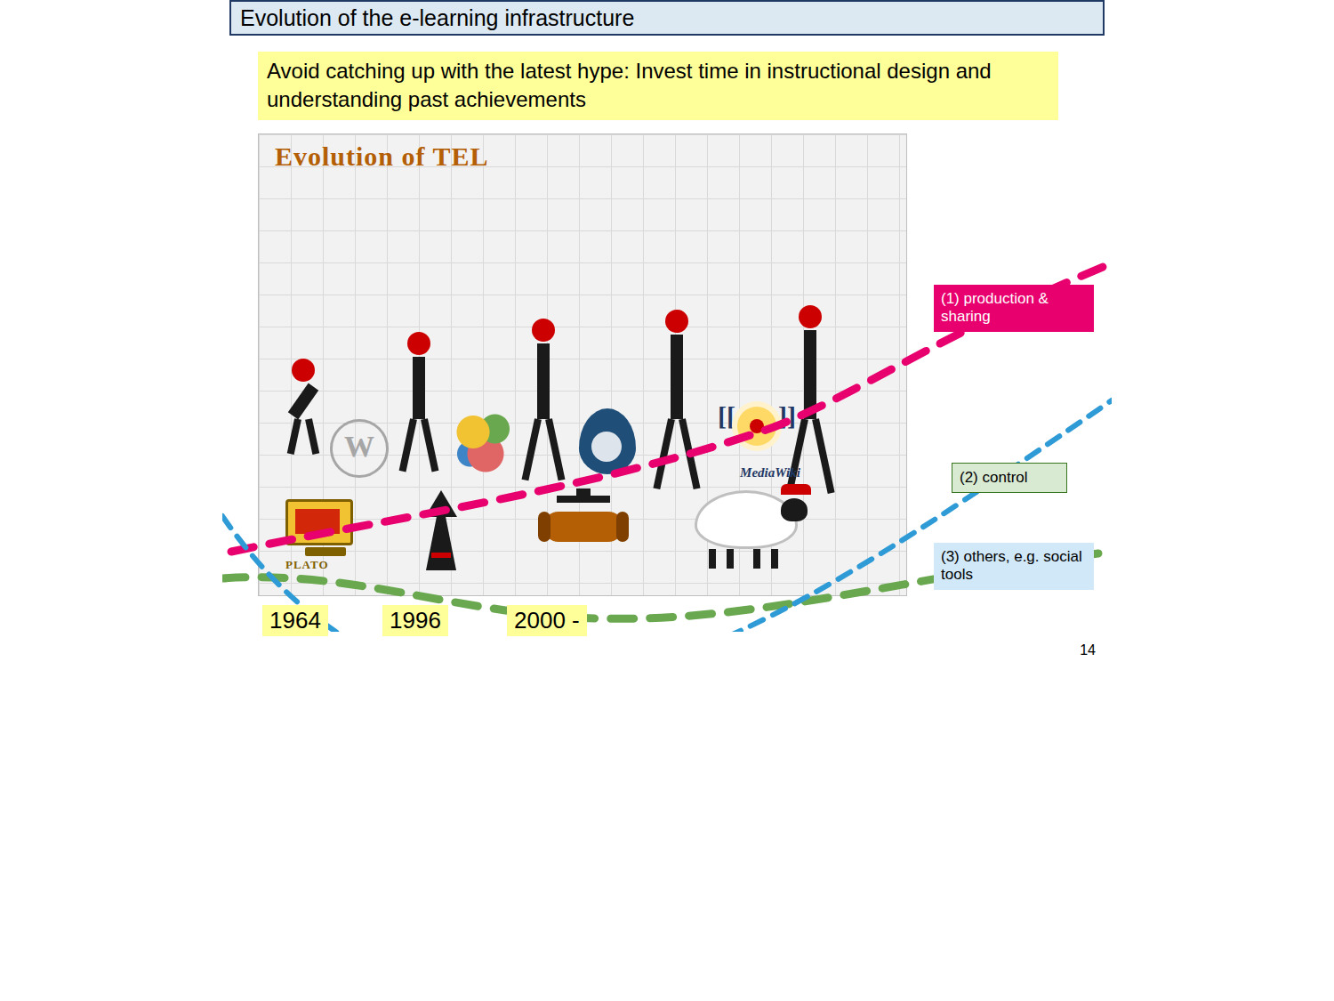Evolution of the e-learning infrastructure
Avoid catching up with the latest hype: Invest time in instructional design and understanding past achievements
Evolution of TEL
W
[[ ]]
MediaWiki
PLATO
(1) production & sharing
(2) control
(3) others, e.g. social tools
1964
1996
2000 -
14